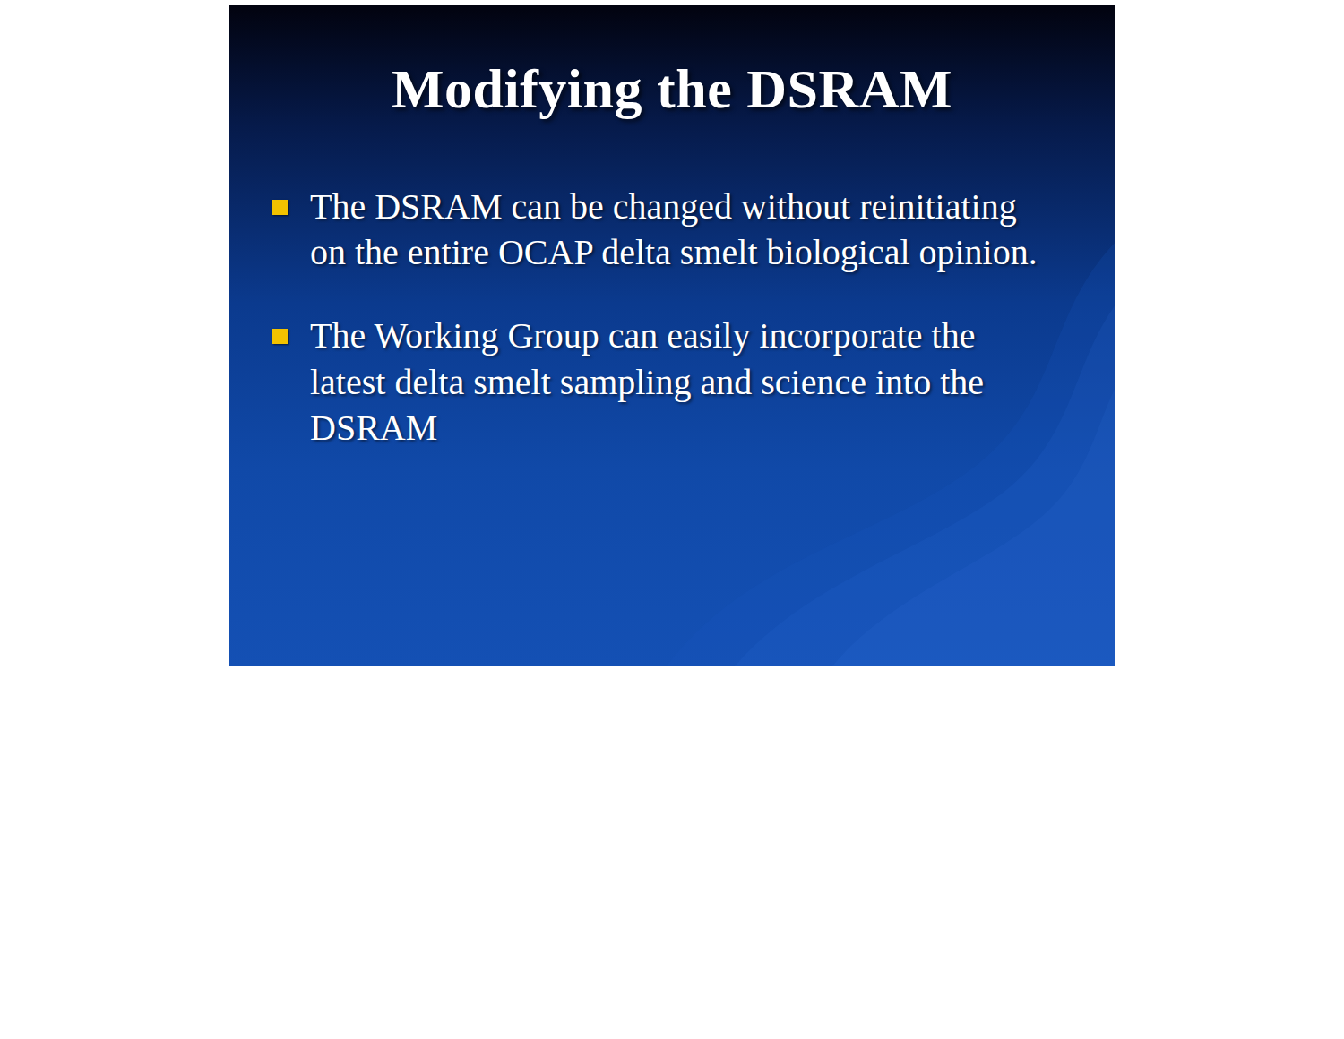Modifying the DSRAM
The DSRAM can be changed without reinitiating on the entire OCAP delta smelt biological opinion.
The Working Group can easily incorporate the latest delta smelt sampling and science into the DSRAM